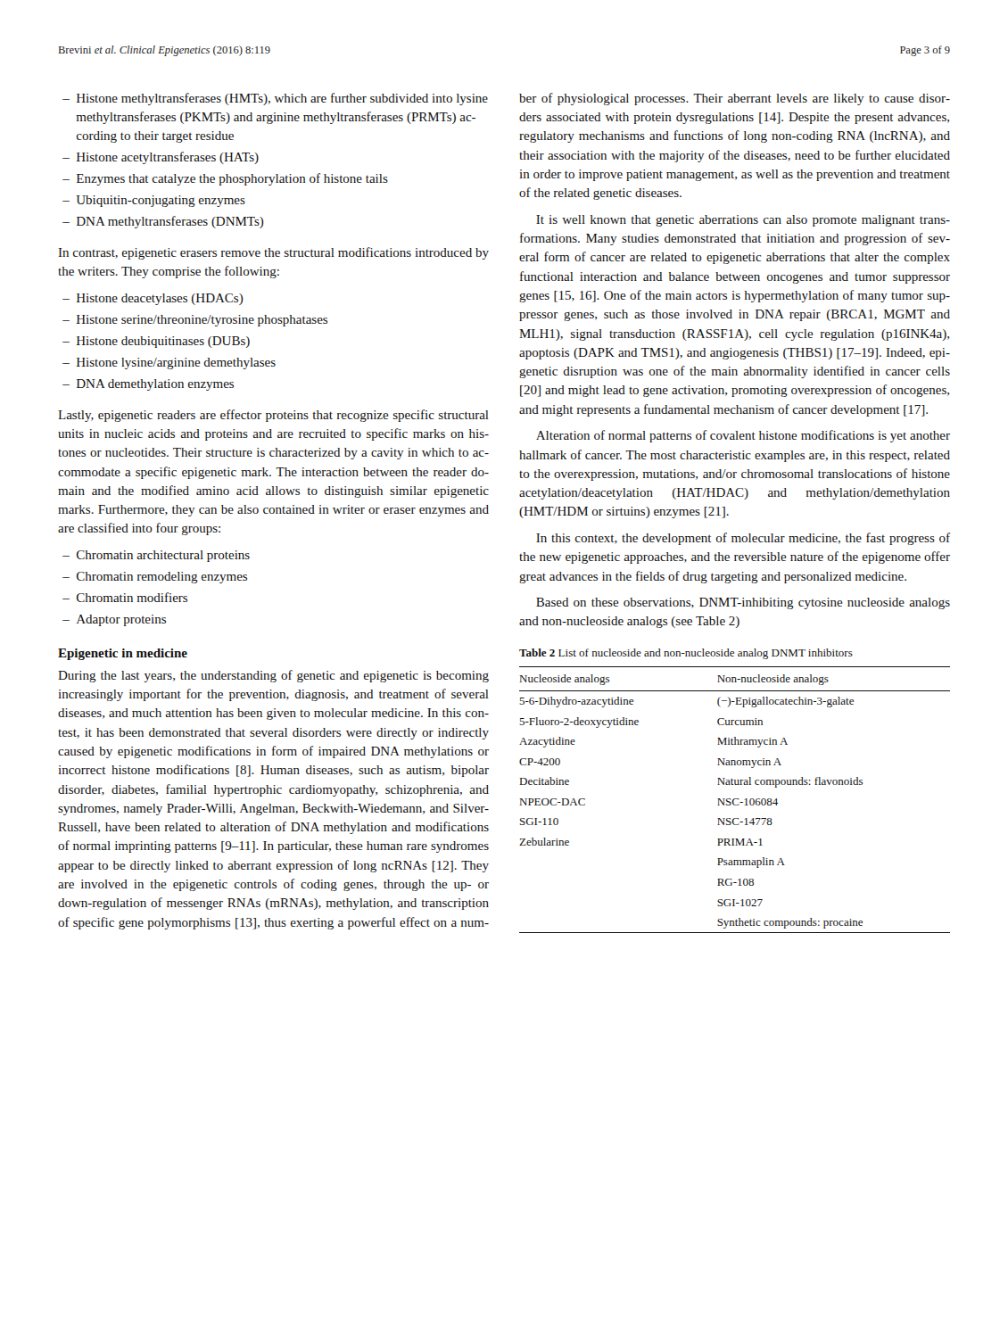Brevini et al. Clinical Epigenetics (2016) 8:119
Page 3 of 9
Histone methyltransferases (HMTs), which are further subdivided into lysine methyltransferases (PKMTs) and arginine methyltransferases (PRMTs) according to their target residue
Histone acetyltransferases (HATs)
Enzymes that catalyze the phosphorylation of histone tails
Ubiquitin-conjugating enzymes
DNA methyltransferases (DNMTs)
In contrast, epigenetic erasers remove the structural modifications introduced by the writers. They comprise the following:
Histone deacetylases (HDACs)
Histone serine/threonine/tyrosine phosphatases
Histone deubiquitinases (DUBs)
Histone lysine/arginine demethylases
DNA demethylation enzymes
Lastly, epigenetic readers are effector proteins that recognize specific structural units in nucleic acids and proteins and are recruited to specific marks on histones or nucleotides. Their structure is characterized by a cavity in which to accommodate a specific epigenetic mark. The interaction between the reader domain and the modified amino acid allows to distinguish similar epigenetic marks. Furthermore, they can be also contained in writer or eraser enzymes and are classified into four groups:
Chromatin architectural proteins
Chromatin remodeling enzymes
Chromatin modifiers
Adaptor proteins
Epigenetic in medicine
During the last years, the understanding of genetic and epigenetic is becoming increasingly important for the prevention, diagnosis, and treatment of several diseases, and much attention has been given to molecular medicine. In this contest, it has been demonstrated that several disorders were directly or indirectly caused by epigenetic modifications in form of impaired DNA methylations or incorrect histone modifications [8]. Human diseases, such as autism, bipolar disorder, diabetes, familial hypertrophic cardiomyopathy, schizophrenia, and syndromes, namely Prader-Willi, Angelman, Beckwith-Wiedemann, and Silver-Russell, have been related to alteration of DNA methylation and modifications of normal imprinting patterns [9–11]. In particular, these human rare syndromes appear to be directly linked to aberrant expression of long ncRNAs [12]. They are involved in the epigenetic controls of coding genes, through the up- or down-regulation of messenger RNAs (mRNAs), methylation, and transcription of specific gene polymorphisms [13], thus exerting a powerful effect on a number of physiological processes. Their aberrant levels are likely to cause disorders associated with protein dysregulations [14]. Despite the present advances, regulatory mechanisms and functions of long non-coding RNA (lncRNA), and their association with the majority of the diseases, need to be further elucidated in order to improve patient management, as well as the prevention and treatment of the related genetic diseases.
It is well known that genetic aberrations can also promote malignant transformations. Many studies demonstrated that initiation and progression of several form of cancer are related to epigenetic aberrations that alter the complex functional interaction and balance between oncogenes and tumor suppressor genes [15, 16]. One of the main actors is hypermethylation of many tumor suppressor genes, such as those involved in DNA repair (BRCA1, MGMT and MLH1), signal transduction (RASSF1A), cell cycle regulation (p16INK4a), apoptosis (DAPK and TMS1), and angiogenesis (THBS1) [17–19]. Indeed, epigenetic disruption was one of the main abnormality identified in cancer cells [20] and might lead to gene activation, promoting overexpression of oncogenes, and might represents a fundamental mechanism of cancer development [17].
Alteration of normal patterns of covalent histone modifications is yet another hallmark of cancer. The most characteristic examples are, in this respect, related to the overexpression, mutations, and/or chromosomal translocations of histone acetylation/deacetylation (HAT/HDAC) and methylation/demethylation (HMT/HDM or sirtuins) enzymes [21].
In this context, the development of molecular medicine, the fast progress of the new epigenetic approaches, and the reversible nature of the epigenome offer great advances in the fields of drug targeting and personalized medicine.
Based on these observations, DNMT-inhibiting cytosine nucleoside analogs and non-nucleoside analogs (see Table 2)
Table 2 List of nucleoside and non-nucleoside analog DNMT inhibitors
| Nucleoside analogs | Non-nucleoside analogs |
| --- | --- |
| 5-6-Dihydro-azacytidine | (−)-Epigallocatechin-3-galate |
| 5-Fluoro-2-deoxycytidine | Curcumin |
| Azacytidine | Mithramycin A |
| CP-4200 | Nanomycin A |
| Decitabine | Natural compounds: flavonoids |
| NPEOC-DAC | NSC-106084 |
| SGI-110 | NSC-14778 |
| Zebularine | PRIMA-1 |
| | Psammaplin A |
| | RG-108 |
| | SGI-1027 |
| | Synthetic compounds: procaine |